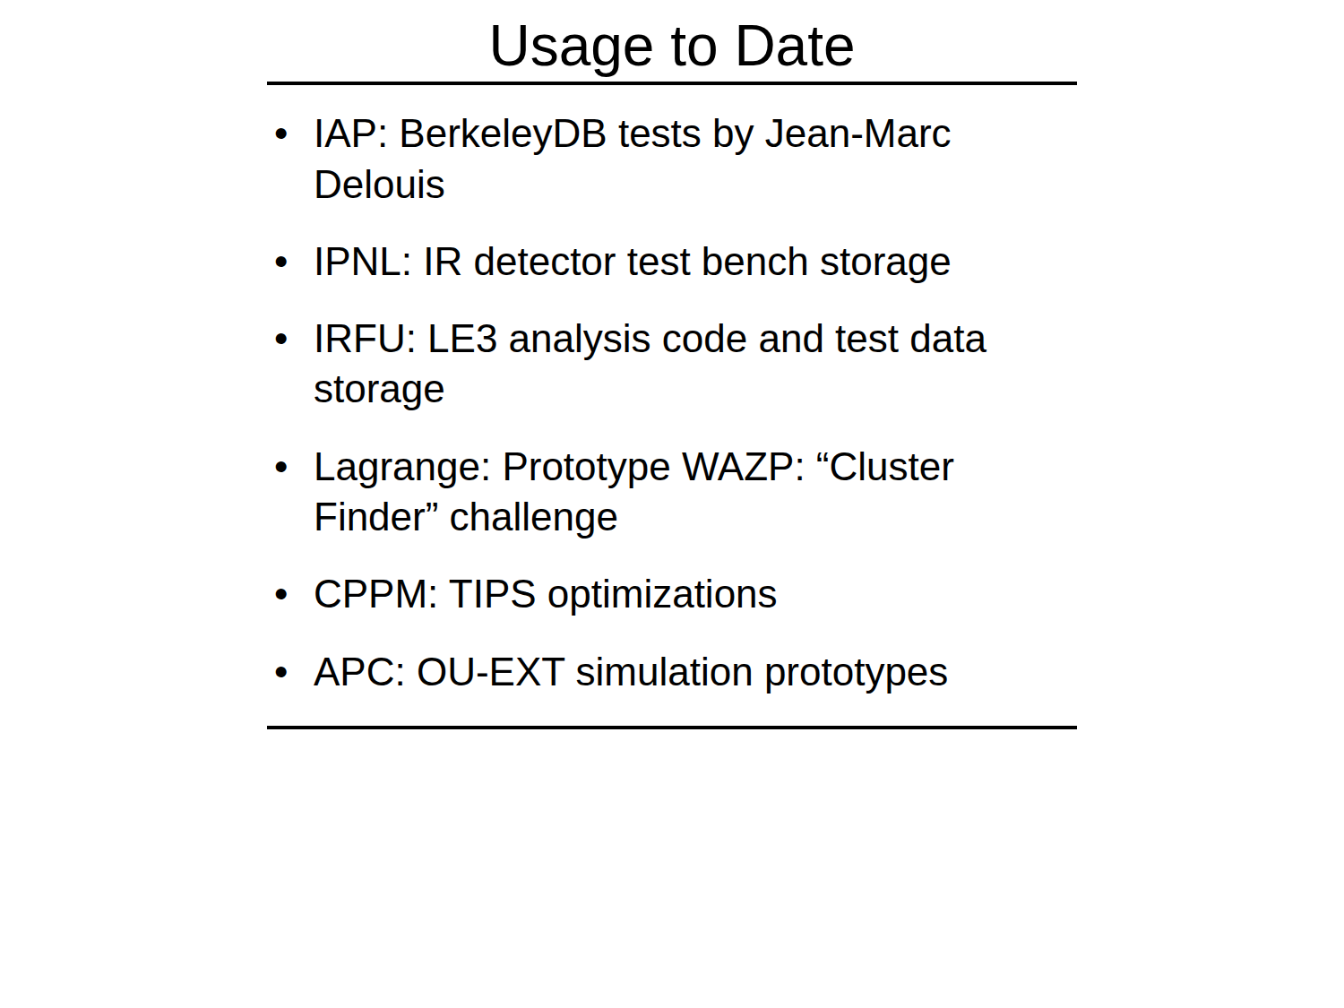Usage to Date
IAP: BerkeleyDB tests by Jean-Marc Delouis
IPNL: IR detector test bench storage
IRFU: LE3 analysis code and test data storage
Lagrange: Prototype WAZP: “Cluster Finder” challenge
CPPM: TIPS optimizations
APC: OU-EXT simulation prototypes